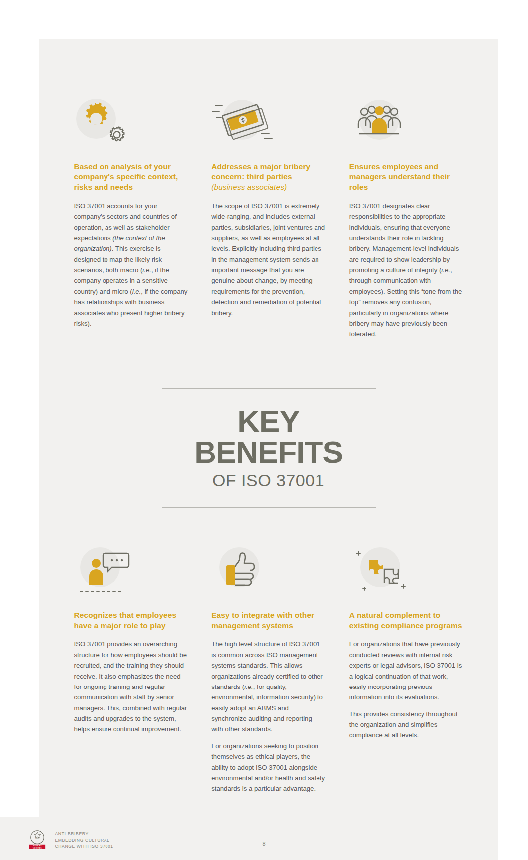Based on analysis of your company's specific context, risks and needs
ISO 37001 accounts for your company's sectors and countries of operation, as well as stakeholder expectations (the context of the organization). This exercise is designed to map the likely risk scenarios, both macro (i.e., if the company operates in a sensitive country) and micro (i.e., if the company has relationships with business associates who present higher bribery risks).
Addresses a major bribery concern: third parties (business associates)
The scope of ISO 37001 is extremely wide-ranging, and includes external parties, subsidiaries, joint ventures and suppliers, as well as employees at all levels. Explicitly including third parties in the management system sends an important message that you are genuine about change, by meeting requirements for the prevention, detection and remediation of potential bribery.
Ensures employees and managers understand their roles
ISO 37001 designates clear responsibilities to the appropriate individuals, ensuring that everyone understands their role in tackling bribery. Management-level individuals are required to show leadership by promoting a culture of integrity (i.e., through communication with employees). Setting this “tone from the top” removes any confusion, particularly in organizations where bribery may have previously been tolerated.
KEY BENEFITS
OF ISO 37001
Recognizes that employees have a major role to play
ISO 37001 provides an overarching structure for how employees should be recruited, and the training they should receive. It also emphasizes the need for ongoing training and regular communication with staff by senior managers. This, combined with regular audits and upgrades to the system, helps ensure continual improvement.
Easy to integrate with other management systems
The high level structure of ISO 37001 is common across ISO management systems standards. This allows organizations already certified to other standards (i.e., for quality, environmental, information security) to easily adopt an ABMS and synchronize auditing and reporting with other standards.
For organizations seeking to position themselves as ethical players, the ability to adopt ISO 37001 alongside environmental and/or health and safety standards is a particular advantage.
A natural complement to existing compliance programs
For organizations that have previously conducted reviews with internal risk experts or legal advisors, ISO 37001 is a logical continuation of that work, easily incorporating previous information into its evaluations.
This provides consistency throughout the organization and simplifies compliance at all levels.
ISO BUREAU VERITAS
ANTI-BRIBERY
EMBEDDING CULTURAL
CHANGE WITH ISO 37001
8